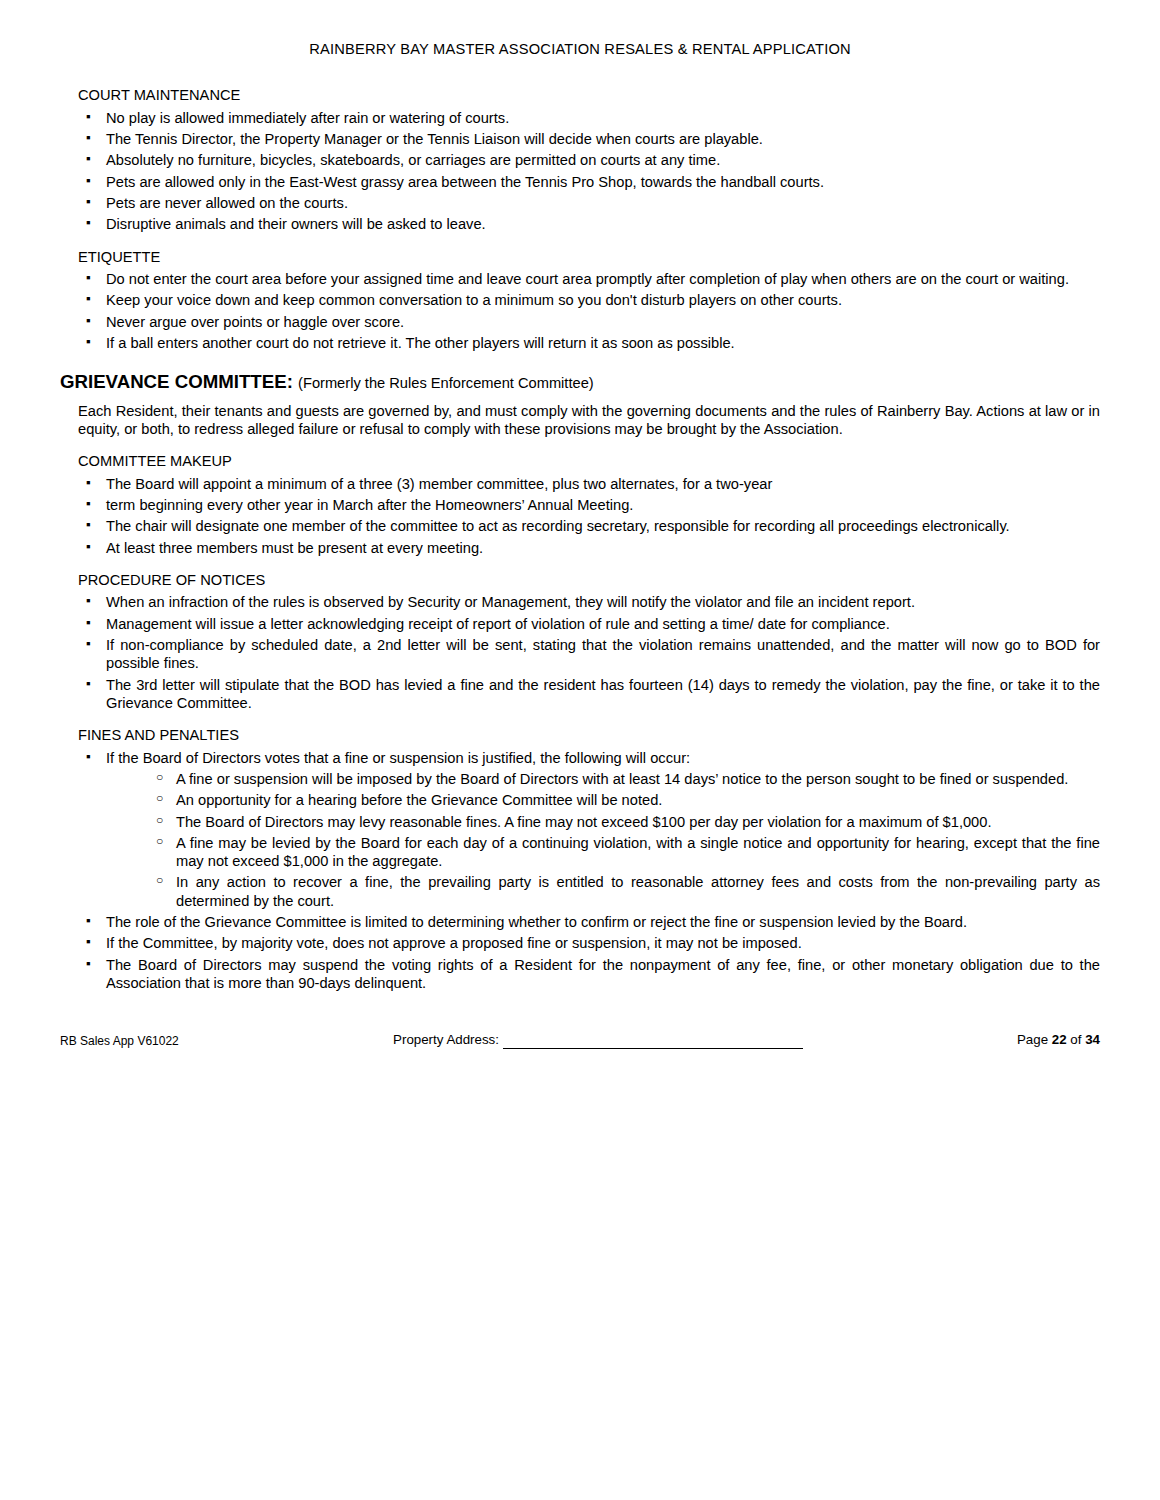RAINBERRY BAY MASTER ASSOCIATION RESALES & RENTAL APPLICATION
COURT MAINTENANCE
No play is allowed immediately after rain or watering of courts.
The Tennis Director, the Property Manager or the Tennis Liaison will decide when courts are playable.
Absolutely no furniture, bicycles, skateboards, or carriages are permitted on courts at any time.
Pets are allowed only in the East-West grassy area between the Tennis Pro Shop, towards the handball courts.
Pets are never allowed on the courts.
Disruptive animals and their owners will be asked to leave.
ETIQUETTE
Do not enter the court area before your assigned time and leave court area promptly after completion of play when others are on the court or waiting.
Keep your voice down and keep common conversation to a minimum so you don't disturb players on other courts.
Never argue over points or haggle over score.
If a ball enters another court do not retrieve it. The other players will return it as soon as possible.
GRIEVANCE COMMITTEE: (Formerly the Rules Enforcement Committee)
Each Resident, their tenants and guests are governed by, and must comply with the governing documents and the rules of Rainberry Bay. Actions at law or in equity, or both, to redress alleged failure or refusal to comply with these provisions may be brought by the Association.
COMMITTEE MAKEUP
The Board will appoint a minimum of a three (3) member committee, plus two alternates, for a two-year
term beginning every other year in March after the Homeowners’ Annual Meeting.
The chair will designate one member of the committee to act as recording secretary, responsible for recording all proceedings electronically.
At least three members must be present at every meeting.
PROCEDURE OF NOTICES
When an infraction of the rules is observed by Security or Management, they will notify the violator and file an incident report.
Management will issue a letter acknowledging receipt of report of violation of rule and setting a time/ date for compliance.
If non-compliance by scheduled date, a 2nd letter will be sent, stating that the violation remains unattended, and the matter will now go to BOD for possible fines.
The 3rd letter will stipulate that the BOD has levied a fine and the resident has fourteen (14) days to remedy the violation, pay the fine, or take it to the Grievance Committee.
FINES AND PENALTIES
If the Board of Directors votes that a fine or suspension is justified, the following will occur:
A fine or suspension will be imposed by the Board of Directors with at least 14 days’ notice to the person sought to be fined or suspended.
An opportunity for a hearing before the Grievance Committee will be noted.
The Board of Directors may levy reasonable fines. A fine may not exceed $100 per day per violation for a maximum of $1,000.
A fine may be levied by the Board for each day of a continuing violation, with a single notice and opportunity for hearing, except that the fine may not exceed $1,000 in the aggregate.
In any action to recover a fine, the prevailing party is entitled to reasonable attorney fees and costs from the non-prevailing party as determined by the court.
The role of the Grievance Committee is limited to determining whether to confirm or reject the fine or suspension levied by the Board.
If the Committee, by majority vote, does not approve a proposed fine or suspension, it may not be imposed.
The Board of Directors may suspend the voting rights of a Resident for the nonpayment of any fee, fine, or other monetary obligation due to the Association that is more than 90-days delinquent.
RB Sales App V61022
Property Address:
Page 22 of 34